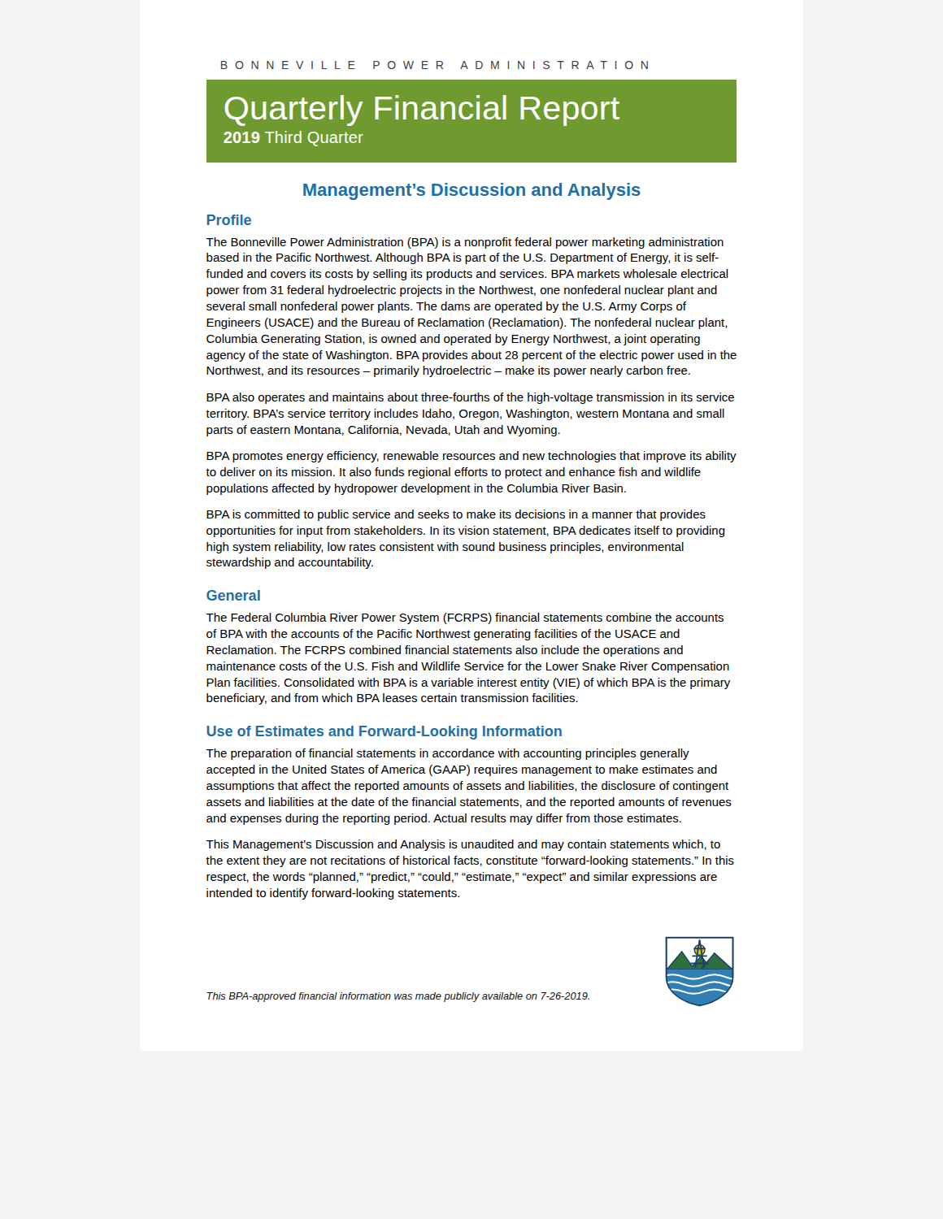BONNEVILLE POWER ADMINISTRATION
Quarterly Financial Report
2019 Third Quarter
Management’s Discussion and Analysis
Profile
The Bonneville Power Administration (BPA) is a nonprofit federal power marketing administration based in the Pacific Northwest. Although BPA is part of the U.S. Department of Energy, it is self-funded and covers its costs by selling its products and services. BPA markets wholesale electrical power from 31 federal hydroelectric projects in the Northwest, one nonfederal nuclear plant and several small nonfederal power plants. The dams are operated by the U.S. Army Corps of Engineers (USACE) and the Bureau of Reclamation (Reclamation). The nonfederal nuclear plant, Columbia Generating Station, is owned and operated by Energy Northwest, a joint operating agency of the state of Washington. BPA provides about 28 percent of the electric power used in the Northwest, and its resources – primarily hydroelectric – make its power nearly carbon free.
BPA also operates and maintains about three-fourths of the high-voltage transmission in its service territory. BPA’s service territory includes Idaho, Oregon, Washington, western Montana and small parts of eastern Montana, California, Nevada, Utah and Wyoming.
BPA promotes energy efficiency, renewable resources and new technologies that improve its ability to deliver on its mission. It also funds regional efforts to protect and enhance fish and wildlife populations affected by hydropower development in the Columbia River Basin.
BPA is committed to public service and seeks to make its decisions in a manner that provides opportunities for input from stakeholders. In its vision statement, BPA dedicates itself to providing high system reliability, low rates consistent with sound business principles, environmental stewardship and accountability.
General
The Federal Columbia River Power System (FCRPS) financial statements combine the accounts of BPA with the accounts of the Pacific Northwest generating facilities of the USACE and Reclamation. The FCRPS combined financial statements also include the operations and maintenance costs of the U.S. Fish and Wildlife Service for the Lower Snake River Compensation Plan facilities. Consolidated with BPA is a variable interest entity (VIE) of which BPA is the primary beneficiary, and from which BPA leases certain transmission facilities.
Use of Estimates and Forward-Looking Information
The preparation of financial statements in accordance with accounting principles generally accepted in the United States of America (GAAP) requires management to make estimates and assumptions that affect the reported amounts of assets and liabilities, the disclosure of contingent assets and liabilities at the date of the financial statements, and the reported amounts of revenues and expenses during the reporting period. Actual results may differ from those estimates.
This Management’s Discussion and Analysis is unaudited and may contain statements which, to the extent they are not recitations of historical facts, constitute “forward-looking statements.” In this respect, the words “planned,” “predict,” “could,” “estimate,” “expect” and similar expressions are intended to identify forward-looking statements.
This BPA-approved financial information was made publicly available on 7-26-2019.